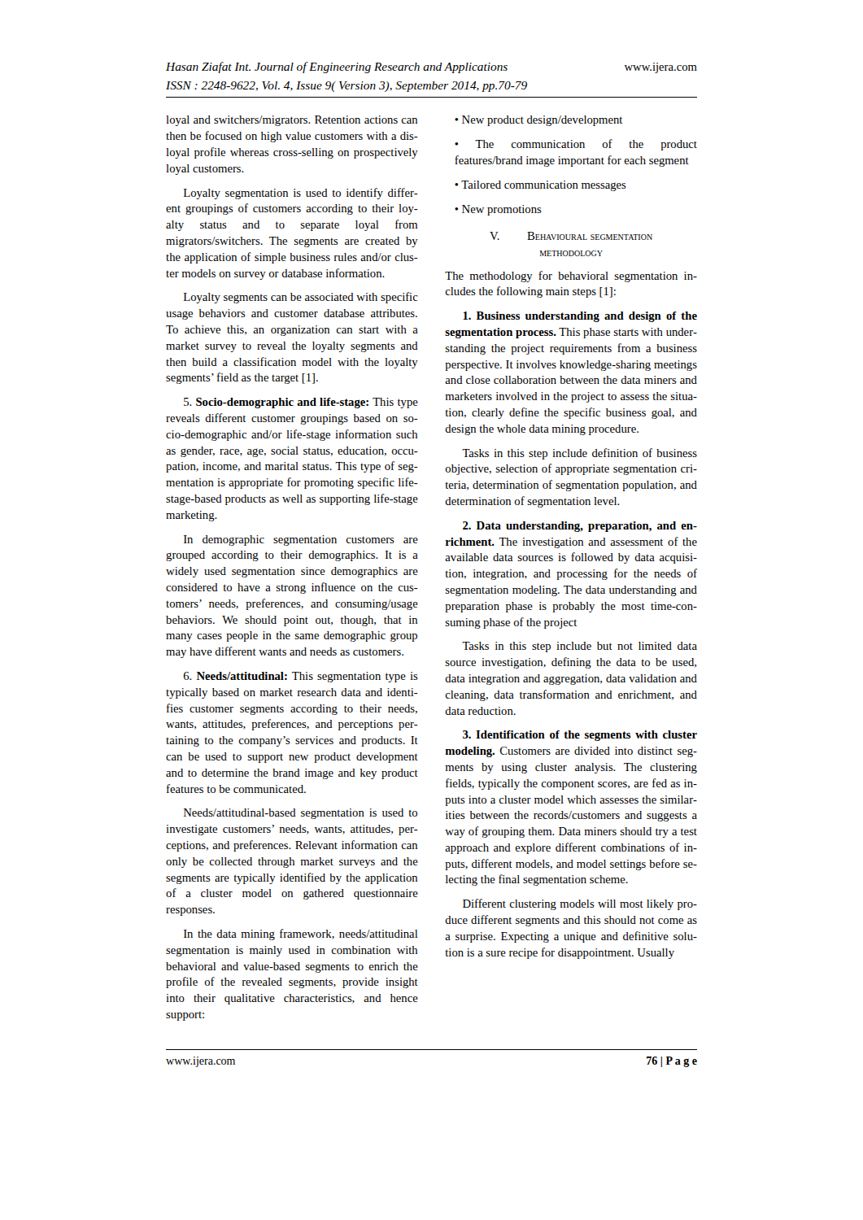Hasan Ziafat Int. Journal of Engineering Research and Applications
www.ijera.com
ISSN : 2248-9622, Vol. 4, Issue 9( Version 3), September 2014, pp.70-79
loyal and switchers/migrators. Retention actions can then be focused on high value customers with a disloyal profile whereas cross-selling on prospectively loyal customers.
Loyalty segmentation is used to identify different groupings of customers according to their loyalty status and to separate loyal from migrators/switchers. The segments are created by the application of simple business rules and/or cluster models on survey or database information.
Loyalty segments can be associated with specific usage behaviors and customer database attributes. To achieve this, an organization can start with a market survey to reveal the loyalty segments and then build a classification model with the loyalty segments’ field as the target [1].
5. Socio-demographic and life-stage: This type reveals different customer groupings based on socio-demographic and/or life-stage information such as gender, race, age, social status, education, occupation, income, and marital status. This type of segmentation is appropriate for promoting specific life-stage-based products as well as supporting life-stage marketing.
In demographic segmentation customers are grouped according to their demographics. It is a widely used segmentation since demographics are considered to have a strong influence on the customers’ needs, preferences, and consuming/usage behaviors. We should point out, though, that in many cases people in the same demographic group may have different wants and needs as customers.
6. Needs/attitudinal: This segmentation type is typically based on market research data and identifies customer segments according to their needs, wants, attitudes, preferences, and perceptions pertaining to the company’s services and products. It can be used to support new product development and to determine the brand image and key product features to be communicated.
Needs/attitudinal-based segmentation is used to investigate customers’ needs, wants, attitudes, perceptions, and preferences. Relevant information can only be collected through market surveys and the segments are typically identified by the application of a cluster model on gathered questionnaire responses.
In the data mining framework, needs/attitudinal segmentation is mainly used in combination with behavioral and value-based segments to enrich the profile of the revealed segments, provide insight into their qualitative characteristics, and hence support:
• New product design/development
• The communication of the product features/brand image important for each segment
• Tailored communication messages
• New promotions
V. Behavioural segmentation
methodology
The methodology for behavioral segmentation includes the following main steps [1]:
1. Business understanding and design of the segmentation process. This phase starts with understanding the project requirements from a business perspective. It involves knowledge-sharing meetings and close collaboration between the data miners and marketers involved in the project to assess the situation, clearly define the specific business goal, and design the whole data mining procedure.
Tasks in this step include definition of business objective, selection of appropriate segmentation criteria, determination of segmentation population, and determination of segmentation level.
2. Data understanding, preparation, and enrichment. The investigation and assessment of the available data sources is followed by data acquisition, integration, and processing for the needs of segmentation modeling. The data understanding and preparation phase is probably the most time-consuming phase of the project
Tasks in this step include but not limited data source investigation, defining the data to be used, data integration and aggregation, data validation and cleaning, data transformation and enrichment, and data reduction.
3. Identification of the segments with cluster modeling. Customers are divided into distinct segments by using cluster analysis. The clustering fields, typically the component scores, are fed as inputs into a cluster model which assesses the similarities between the records/customers and suggests a way of grouping them. Data miners should try a test approach and explore different combinations of inputs, different models, and model settings before selecting the final segmentation scheme.
Different clustering models will most likely produce different segments and this should not come as a surprise. Expecting a unique and definitive solution is a sure recipe for disappointment. Usually
www.ijera.com
76 | P a g e